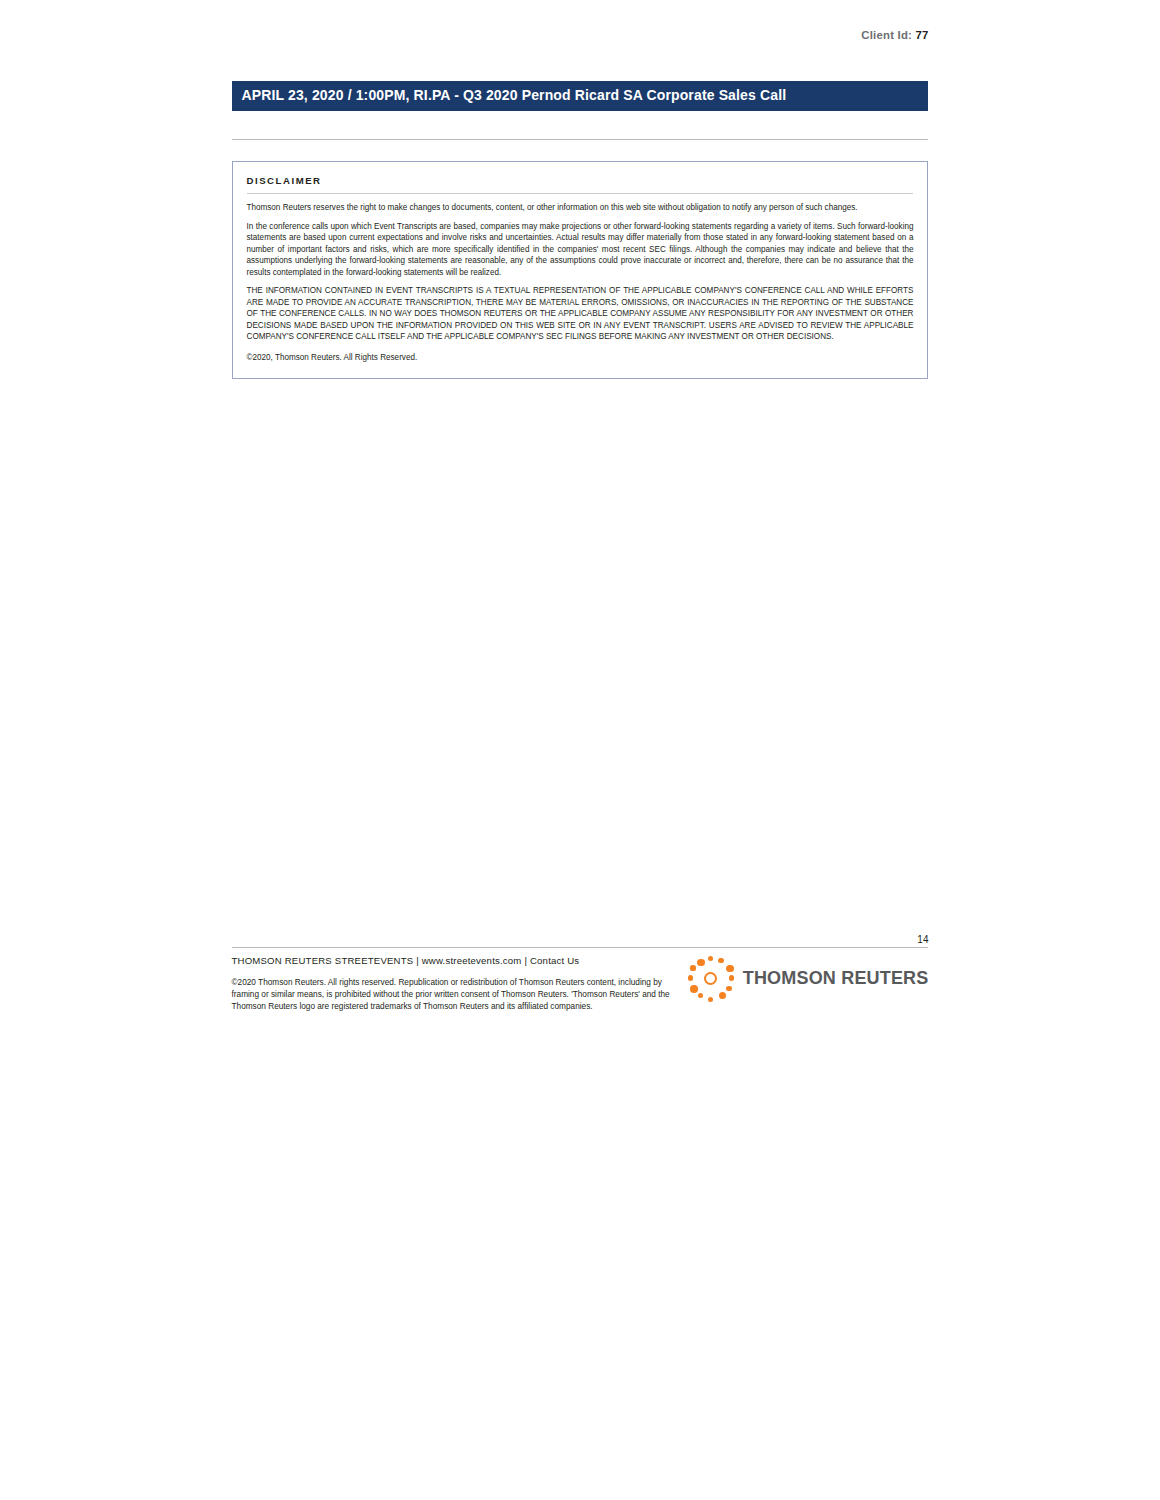Client Id: 77
APRIL 23, 2020 / 1:00PM, RI.PA - Q3 2020 Pernod Ricard SA Corporate Sales Call
Disclaimer
Thomson Reuters reserves the right to make changes to documents, content, or other information on this web site without obligation to notify any person of such changes.
In the conference calls upon which Event Transcripts are based, companies may make projections or other forward-looking statements regarding a variety of items. Such forward-looking statements are based upon current expectations and involve risks and uncertainties. Actual results may differ materially from those stated in any forward-looking statement based on a number of important factors and risks, which are more specifically identified in the companies' most recent SEC filings. Although the companies may indicate and believe that the assumptions underlying the forward-looking statements are reasonable, any of the assumptions could prove inaccurate or incorrect and, therefore, there can be no assurance that the results contemplated in the forward-looking statements will be realized.
THE INFORMATION CONTAINED IN EVENT TRANSCRIPTS IS A TEXTUAL REPRESENTATION OF THE APPLICABLE COMPANY'S CONFERENCE CALL AND WHILE EFFORTS ARE MADE TO PROVIDE AN ACCURATE TRANSCRIPTION, THERE MAY BE MATERIAL ERRORS, OMISSIONS, OR INACCURACIES IN THE REPORTING OF THE SUBSTANCE OF THE CONFERENCE CALLS. IN NO WAY DOES THOMSON REUTERS OR THE APPLICABLE COMPANY ASSUME ANY RESPONSIBILITY FOR ANY INVESTMENT OR OTHER DECISIONS MADE BASED UPON THE INFORMATION PROVIDED ON THIS WEB SITE OR IN ANY EVENT TRANSCRIPT. USERS ARE ADVISED TO REVIEW THE APPLICABLE COMPANY'S CONFERENCE CALL ITSELF AND THE APPLICABLE COMPANY'S SEC FILINGS BEFORE MAKING ANY INVESTMENT OR OTHER DECISIONS.
©2020, Thomson Reuters. All Rights Reserved.
14
THOMSON REUTERS STREETEVENTS | www.streetevents.com | Contact Us
©2020 Thomson Reuters. All rights reserved. Republication or redistribution of Thomson Reuters content, including by framing or similar means, is prohibited without the prior written consent of Thomson Reuters. 'Thomson Reuters' and the Thomson Reuters logo are registered trademarks of Thomson Reuters and its affiliated companies.
THOMSON REUTERS